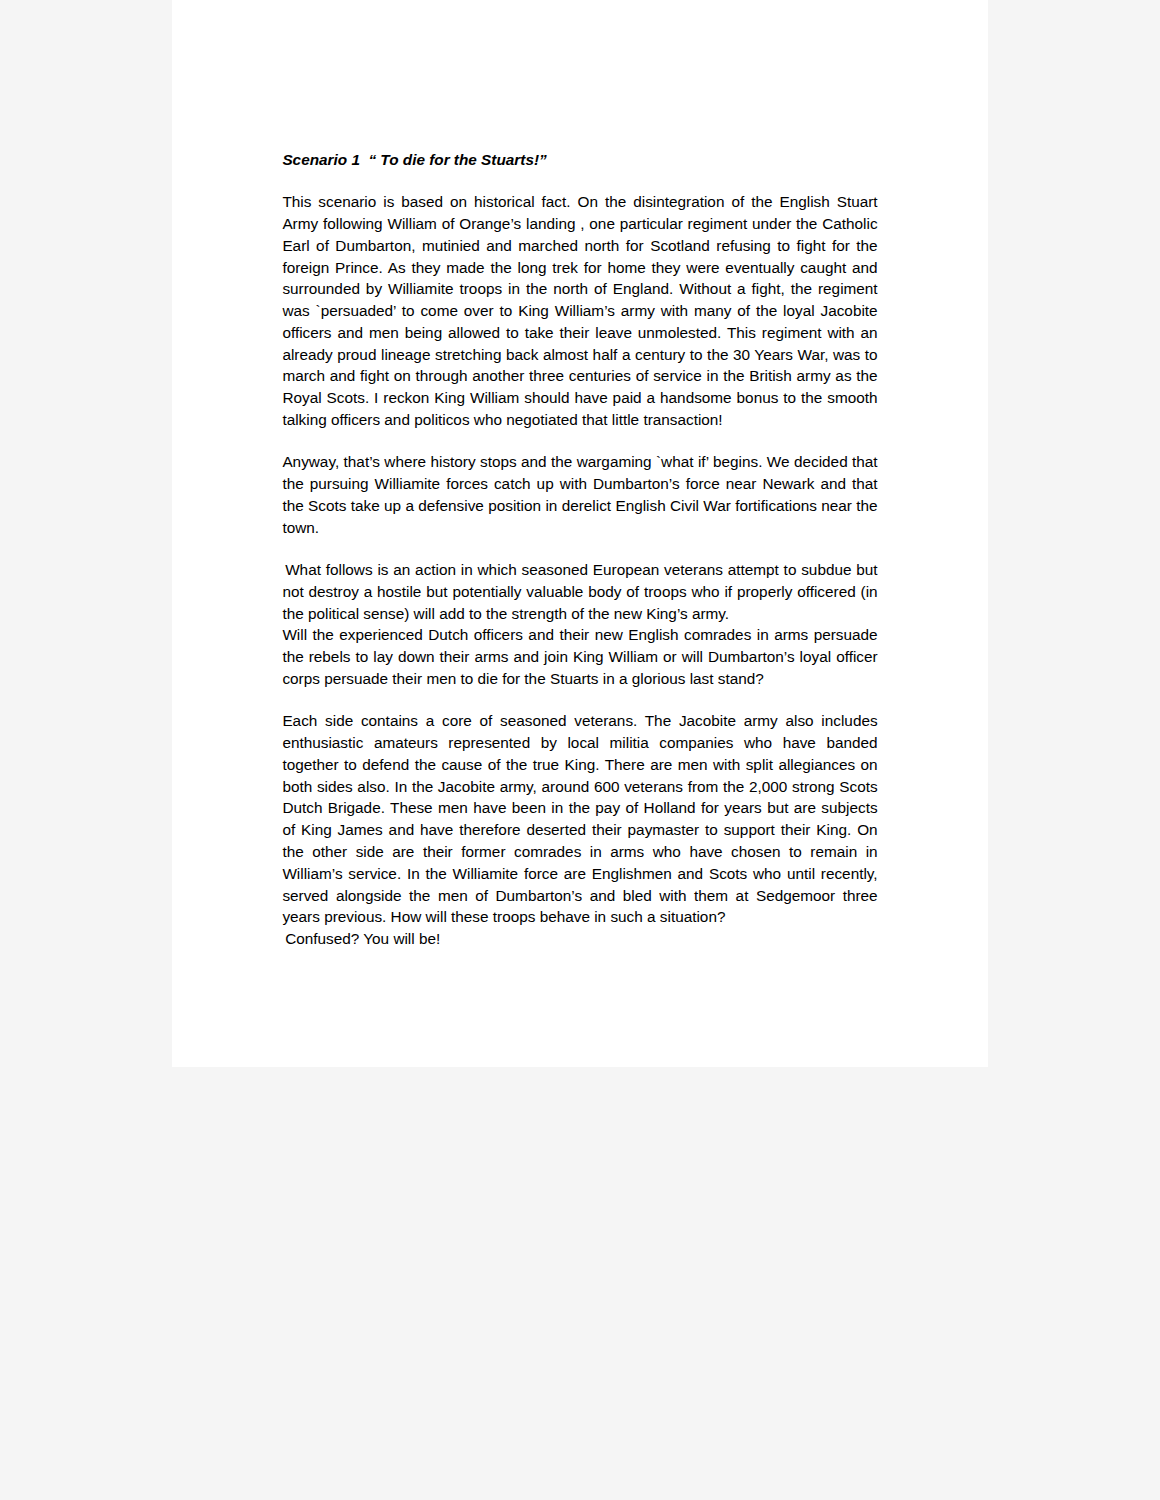Scenario 1 “ To die for the Stuarts!”
This scenario is based on historical fact. On the disintegration of the English Stuart Army following William of Orange’s landing , one particular regiment under the Catholic Earl of Dumbarton, mutinied and marched north for Scotland refusing to fight for the foreign Prince. As they made the long trek for home they were eventually caught and surrounded by Williamite troops in the north of England. Without a fight, the regiment was `persuaded’ to come over to King William’s army with many of the loyal Jacobite officers and men being allowed to take their leave unmolested. This regiment with an already proud lineage stretching back almost half a century to the 30 Years War, was to march and fight on through another three centuries of service in the British army as the Royal Scots. I reckon King William should have paid a handsome bonus to the smooth talking officers and politicos who negotiated that little transaction!
Anyway, that’s where history stops and the wargaming `what if’ begins. We decided that the pursuing Williamite forces catch up with Dumbarton’s force near Newark and that the Scots take up a defensive position in derelict English Civil War fortifications near the town.
What follows is an action in which seasoned European veterans attempt to subdue but not destroy a hostile but potentially valuable body of troops who if properly officered (in the political sense) will add to the strength of the new King’s army.
Will the experienced Dutch officers and their new English comrades in arms persuade the rebels to lay down their arms and join King William or will Dumbarton’s loyal officer corps persuade their men to die for the Stuarts in a glorious last stand?
Each side contains a core of seasoned veterans. The Jacobite army also includes enthusiastic amateurs represented by local militia companies who have banded together to defend the cause of the true King. There are men with split allegiances on both sides also. In the Jacobite army, around 600 veterans from the 2,000 strong Scots Dutch Brigade. These men have been in the pay of Holland for years but are subjects of King James and have therefore deserted their paymaster to support their King. On the other side are their former comrades in arms who have chosen to remain in William’s service. In the Williamite force are Englishmen and Scots who until recently, served alongside the men of Dumbarton’s and bled with them at Sedgemoor three years previous. How will these troops behave in such a situation?
Confused? You will be!